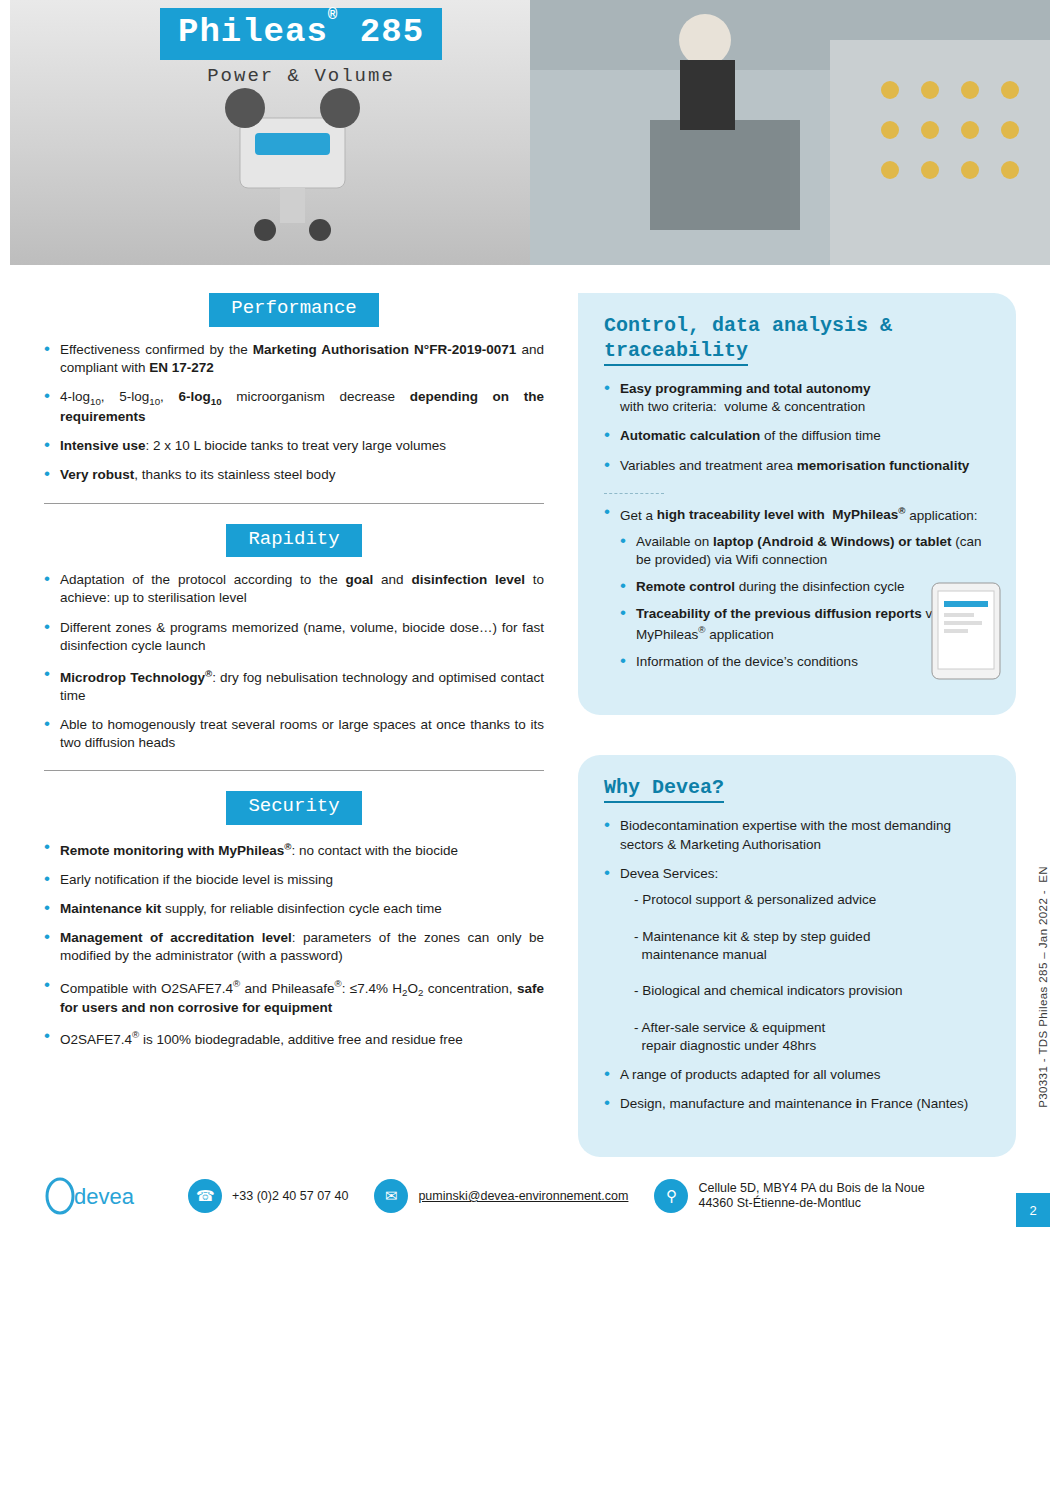Phileas® 285
Power & Volume
Performance
Effectiveness confirmed by the Marketing Authorisation N°FR-2019-0071 and compliant with EN 17-272
4-log10, 5-log10, 6-log10 microorganism decrease depending on the requirements
Intensive use: 2 x 10 L biocide tanks to treat very large volumes
Very robust, thanks to its stainless steel body
Rapidity
Adaptation of the protocol according to the goal and disinfection level to achieve: up to sterilisation level
Different zones & programs memorized (name, volume, biocide dose…) for fast disinfection cycle launch
Microdrop Technology®: dry fog nebulisation technology and optimised contact time
Able to homogenously treat several rooms or large spaces at once thanks to its two diffusion heads
Security
Remote monitoring with MyPhileas®: no contact with the biocide
Early notification if the biocide level is missing
Maintenance kit supply, for reliable disinfection cycle each time
Management of accreditation level: parameters of the zones can only be modified by the administrator (with a password)
Compatible with O2SAFE7.4® and Phileasafe®: ≤7.4% H2O2 concentration, safe for users and non corrosive for equipment
O2SAFE7.4® is 100% biodegradable, additive free and residue free
Control, data analysis &
traceability
Easy programming and total autonomy
with two criteria: volume & concentration
Automatic calculation of the diffusion time
Variables and treatment area memorisation functionality
Get a high traceability level with MyPhileas® application:
Available on laptop (Android & Windows) or tablet (can be provided) via Wifi connection
Remote control during the disinfection cycle
Traceability of the previous diffusion reports via MyPhileas® application
Information of the device’s conditions
Why Devea?
Biodecontamination expertise with the most demanding sectors & Marketing Authorisation
Devea Services:
- Protocol support & personalized advice
- Maintenance kit & step by step guided
maintenance manual
- Biological and chemical indicators provision
- After-sale service & equipment
repair diagnostic under 48hrs
A range of products adapted for all volumes
Design, manufacture and maintenance in France (Nantes)
P30331 - TDS Phileas 285 – Jan 2022 - EN
☎ +33 (0)2 40 57 07 40
✉ puminski@devea-environnement.com
⚲ Cellule 5D, MBY4 PA du Bois de la Noue
44360 St-Étienne-de-Montluc
2